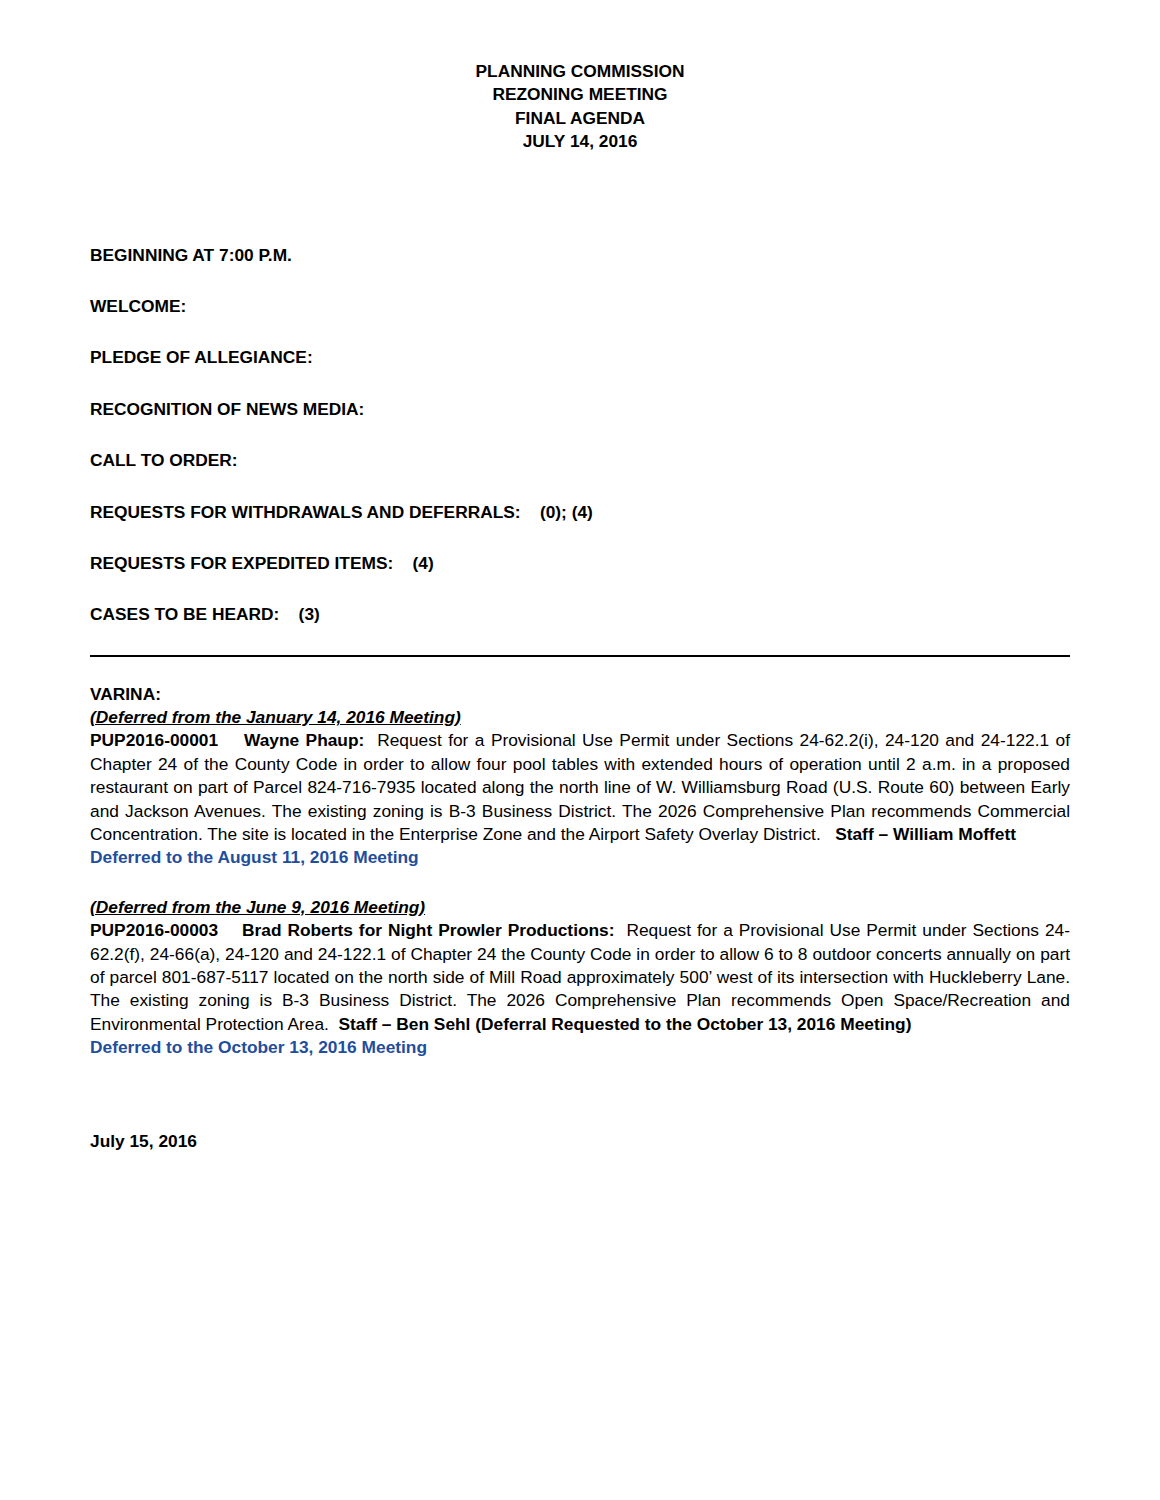PLANNING COMMISSION
REZONING MEETING
FINAL AGENDA
JULY 14, 2016
BEGINNING AT 7:00 P.M.
WELCOME:
PLEDGE OF ALLEGIANCE:
RECOGNITION OF NEWS MEDIA:
CALL TO ORDER:
REQUESTS FOR WITHDRAWALS AND DEFERRALS: (0); (4)
REQUESTS FOR EXPEDITED ITEMS: (4)
CASES TO BE HEARD: (3)
VARINA:
(Deferred from the January 14, 2016 Meeting)
PUP2016-00001 Wayne Phaup: Request for a Provisional Use Permit under Sections 24-62.2(i), 24-120 and 24-122.1 of Chapter 24 of the County Code in order to allow four pool tables with extended hours of operation until 2 a.m. in a proposed restaurant on part of Parcel 824-716-7935 located along the north line of W. Williamsburg Road (U.S. Route 60) between Early and Jackson Avenues. The existing zoning is B-3 Business District. The 2026 Comprehensive Plan recommends Commercial Concentration. The site is located in the Enterprise Zone and the Airport Safety Overlay District. Staff – William Moffett
Deferred to the August 11, 2016 Meeting
(Deferred from the June 9, 2016 Meeting)
PUP2016-00003 Brad Roberts for Night Prowler Productions: Request for a Provisional Use Permit under Sections 24-62.2(f), 24-66(a), 24-120 and 24-122.1 of Chapter 24 the County Code in order to allow 6 to 8 outdoor concerts annually on part of parcel 801-687-5117 located on the north side of Mill Road approximately 500’ west of its intersection with Huckleberry Lane. The existing zoning is B-3 Business District. The 2026 Comprehensive Plan recommends Open Space/Recreation and Environmental Protection Area. Staff – Ben Sehl (Deferral Requested to the October 13, 2016 Meeting)
Deferred to the October 13, 2016 Meeting
July 15, 2016